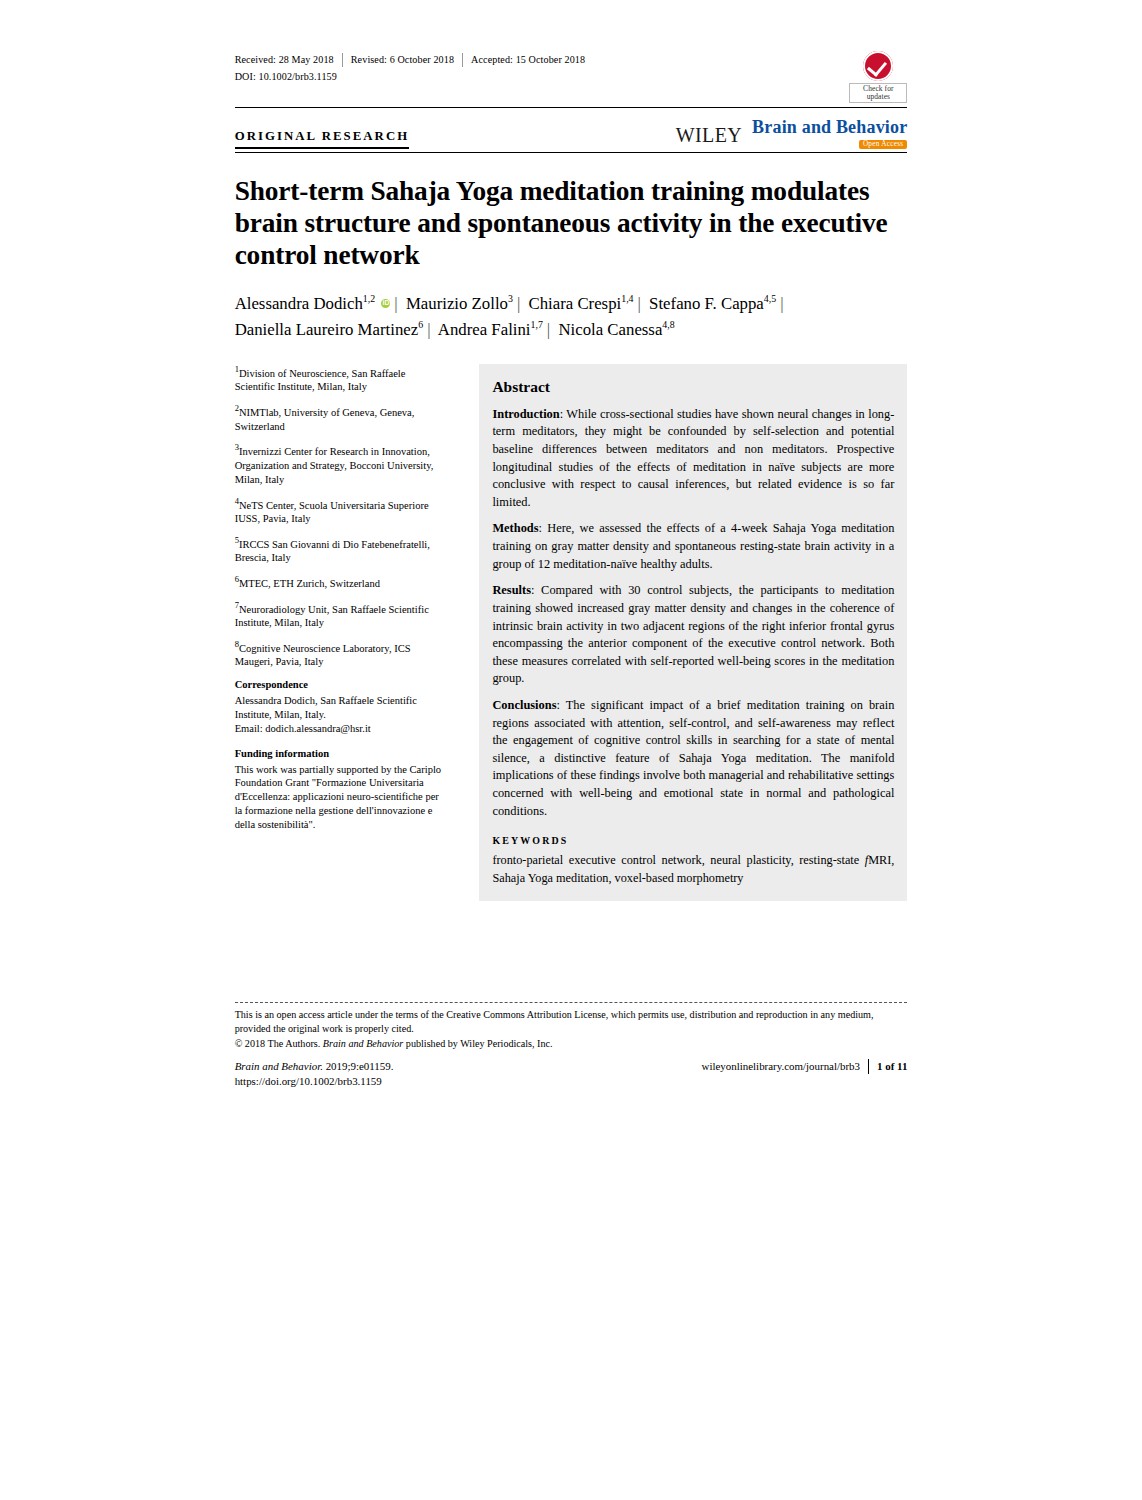Received: 28 May 2018 Revised: 6 October 2018 Accepted: 15 October 2018
DOI: 10.1002/brb3.1159
Check for
updates
Original Research
WILEY
Brain and Behavior
Open Access
Short-term Sahaja Yoga meditation training modulates brain structure and spontaneous activity in the executive control network
Alessandra Dodich1,2 | Maurizio Zollo3| Chiara Crespi1,4| Stefano F. Cappa4,5|
Daniella Laureiro Martinez6| Andrea Falini1,7| Nicola Canessa4,8
1Division of Neuroscience, San Raffaele Scientific Institute, Milan, Italy
2NIMTlab, University of Geneva, Geneva, Switzerland
3Invernizzi Center for Research in Innovation, Organization and Strategy, Bocconi University, Milan, Italy
4NeTS Center, Scuola Universitaria Superiore IUSS, Pavia, Italy
5IRCCS San Giovanni di Dio Fatebenefratelli, Brescia, Italy
6MTEC, ETH Zurich, Switzerland
7Neuroradiology Unit, San Raffaele Scientific Institute, Milan, Italy
8Cognitive Neuroscience Laboratory, ICS Maugeri, Pavia, Italy
Correspondence
Alessandra Dodich, San Raffaele Scientific Institute, Milan, Italy.
Email: dodich.alessandra@hsr.it
Funding information
This work was partially supported by the Cariplo Foundation Grant "Formazione Universitaria d'Eccellenza: applicazioni neuro-scientifiche per la formazione nella gestione dell'innovazione e della sostenibilità".
Abstract
Introduction: While cross-sectional studies have shown neural changes in long-term meditators, they might be confounded by self-selection and potential baseline differences between meditators and non meditators. Prospective longitudinal studies of the effects of meditation in naïve subjects are more conclusive with respect to causal inferences, but related evidence is so far limited.
Methods: Here, we assessed the effects of a 4-week Sahaja Yoga meditation training on gray matter density and spontaneous resting-state brain activity in a group of 12 meditation-naïve healthy adults.
Results: Compared with 30 control subjects, the participants to meditation training showed increased gray matter density and changes in the coherence of intrinsic brain activity in two adjacent regions of the right inferior frontal gyrus encompassing the anterior component of the executive control network. Both these measures correlated with self-reported well-being scores in the meditation group.
Conclusions: The significant impact of a brief meditation training on brain regions associated with attention, self-control, and self-awareness may reflect the engagement of cognitive control skills in searching for a state of mental silence, a distinctive feature of Sahaja Yoga meditation. The manifold implications of these findings involve both managerial and rehabilitative settings concerned with well-being and emotional state in normal and pathological conditions.
Keywords
fronto-parietal executive control network, neural plasticity, resting-state f MRI, Sahaja Yoga meditation, voxel-based morphometry
This is an open access article under the terms of the Creative Commons Attribution License, which permits use, distribution and reproduction in any medium, provided the original work is properly cited.
© 2018 The Authors. Brain and Behavior published by Wiley Periodicals, Inc.
Brain and Behavior. 2019;9:e01159.
https://doi.org/10.1002/brb3.1159
wileyonlinelibrary.com/journal/brb3 1 of 11